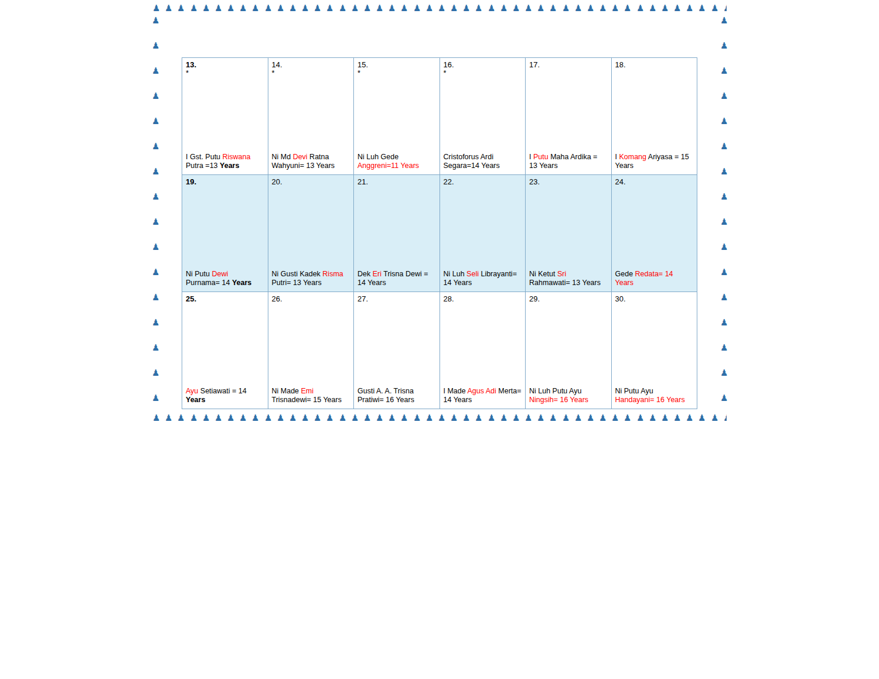♟ ♟ ♟ ♟ ♟ ♟ ♟ ♟ ♟ ♟ ♟ ♟ ♟ ♟ ♟ ♟ ♟ ♟ ♟ ♟ ♟ ♟ ♟ ♟ ♟ ♟ ♟ ♟ ♟ ♟ ♟ ♟ ♟ ♟ ♟ ♟ ♟ ♟ ♟ ♟ ♟ ♟ ♟ ♟ ♟ ♟ ♟ ♟
♟ ♟ ♟ ♟ ♟ ♟ ♟ ♟ ♟ ♟ ♟ ♟ ♟ ♟ ♟ ♟ ♟ ♟ ♟ ♟ ♟ ♟ ♟ ♟ ♟ ♟ ♟ ♟ ♟ ♟ ♟ ♟ ♟ ♟ ♟ ♟ ♟ ♟ ♟ ♟ ♟ ♟ ♟ ♟ ♟ ♟ ♟ ♟
♟ ♟ ♟ ♟ ♟ ♟ ♟ ♟ ♟ ♟ ♟ ♟ ♟ ♟ ♟ ♟ ♟ ♟ ♟ ♟ ♟ ♟ ♟ ♟ ♟ ♟ ♟ ♟ ♟ ♟ ♟ ♟ ♟ ♟
♟ ♟ ♟ ♟ ♟ ♟ ♟ ♟ ♟ ♟ ♟ ♟ ♟ ♟ ♟ ♟ ♟ ♟ ♟ ♟ ♟ ♟ ♟ ♟ ♟ ♟ ♟ ♟ ♟ ♟ ♟ ♟ ♟ ♟
| 13. * I Gst. Putu Riswana Putra =13 Years | 14. * Ni Md Devi Ratna Wahyuni= 13 Years | 15. * Ni Luh Gede Anggreni=11 Years | 16. * Cristoforus Ardi Segara=14 Years | 17. I Putu Maha Ardika = 13 Years | 18. I Komang Ariyasa = 15 Years |
| 19. Ni Putu Dewi Purnama= 14 Years | 20. Ni Gusti Kadek Risma Putri= 13 Years | 21. Dek Eri Trisna Dewi = 14 Years | 22. Ni Luh Seli Librayanti= 14 Years | 23. Ni Ketut Sri Rahmawati= 13 Years | 24. Gede Redata= 14 Years |
| 25. Ayu Setiawati = 14 Years | 26. Ni Made Emi Trisnadewi= 15 Years | 27. Gusti A. A. Trisna Pratiwi= 16 Years | 28. I Made Agus Adi Merta= 14 Years | 29. Ni Luh Putu Ayu Ningsih= 16 Years | 30. Ni Putu Ayu Handayani= 16 Years |